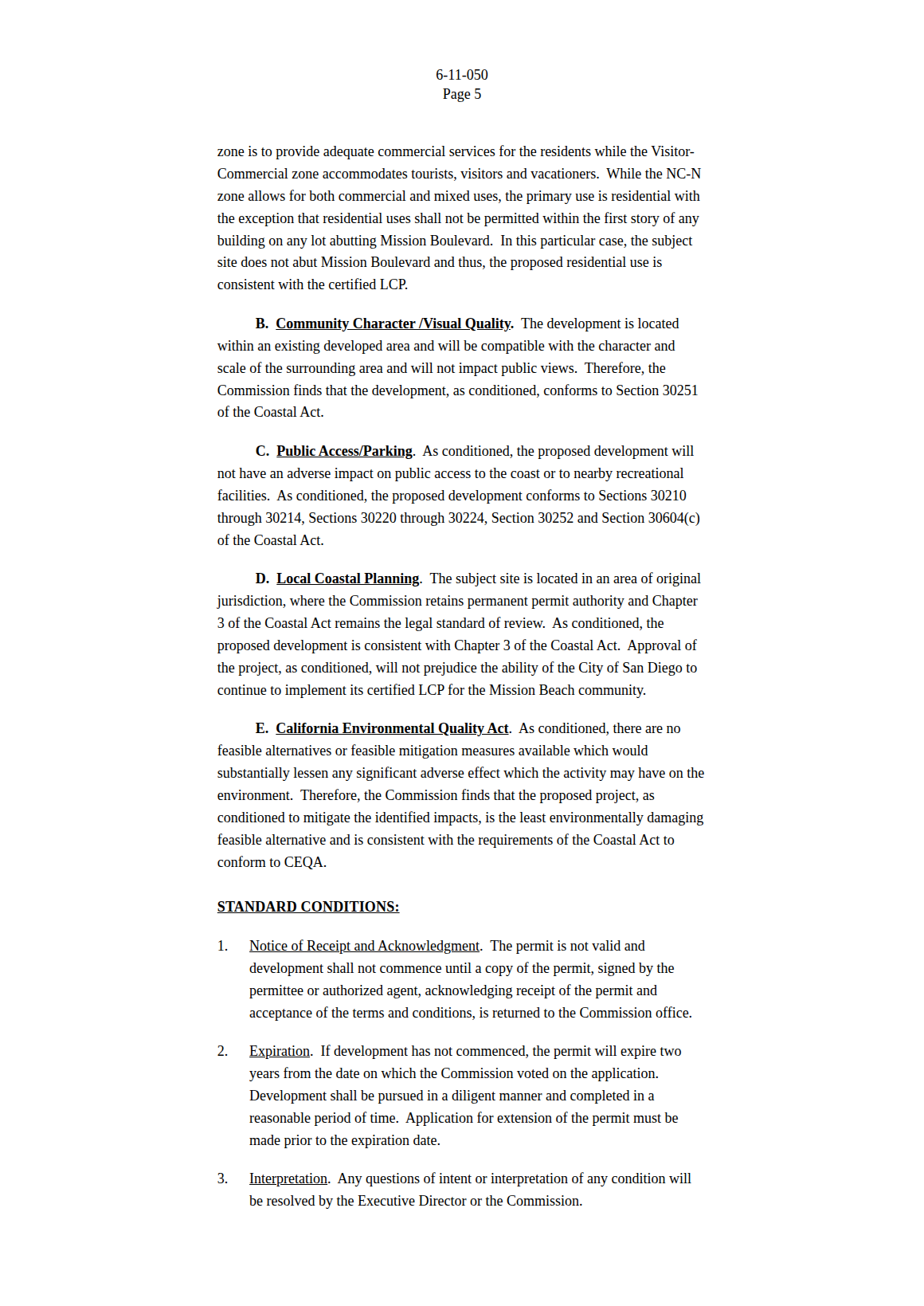6-11-050 Page 5
zone is to provide adequate commercial services for the residents while the Visitor-Commercial zone accommodates tourists, visitors and vacationers. While the NC-N zone allows for both commercial and mixed uses, the primary use is residential with the exception that residential uses shall not be permitted within the first story of any building on any lot abutting Mission Boulevard. In this particular case, the subject site does not abut Mission Boulevard and thus, the proposed residential use is consistent with the certified LCP.
B. Community Character /Visual Quality. The development is located within an existing developed area and will be compatible with the character and scale of the surrounding area and will not impact public views. Therefore, the Commission finds that the development, as conditioned, conforms to Section 30251 of the Coastal Act.
C. Public Access/Parking. As conditioned, the proposed development will not have an adverse impact on public access to the coast or to nearby recreational facilities. As conditioned, the proposed development conforms to Sections 30210 through 30214, Sections 30220 through 30224, Section 30252 and Section 30604(c) of the Coastal Act.
D. Local Coastal Planning. The subject site is located in an area of original jurisdiction, where the Commission retains permanent permit authority and Chapter 3 of the Coastal Act remains the legal standard of review. As conditioned, the proposed development is consistent with Chapter 3 of the Coastal Act. Approval of the project, as conditioned, will not prejudice the ability of the City of San Diego to continue to implement its certified LCP for the Mission Beach community.
E. California Environmental Quality Act. As conditioned, there are no feasible alternatives or feasible mitigation measures available which would substantially lessen any significant adverse effect which the activity may have on the environment. Therefore, the Commission finds that the proposed project, as conditioned to mitigate the identified impacts, is the least environmentally damaging feasible alternative and is consistent with the requirements of the Coastal Act to conform to CEQA.
STANDARD CONDITIONS:
1. Notice of Receipt and Acknowledgment. The permit is not valid and development shall not commence until a copy of the permit, signed by the permittee or authorized agent, acknowledging receipt of the permit and acceptance of the terms and conditions, is returned to the Commission office.
2. Expiration. If development has not commenced, the permit will expire two years from the date on which the Commission voted on the application. Development shall be pursued in a diligent manner and completed in a reasonable period of time. Application for extension of the permit must be made prior to the expiration date.
3. Interpretation. Any questions of intent or interpretation of any condition will be resolved by the Executive Director or the Commission.